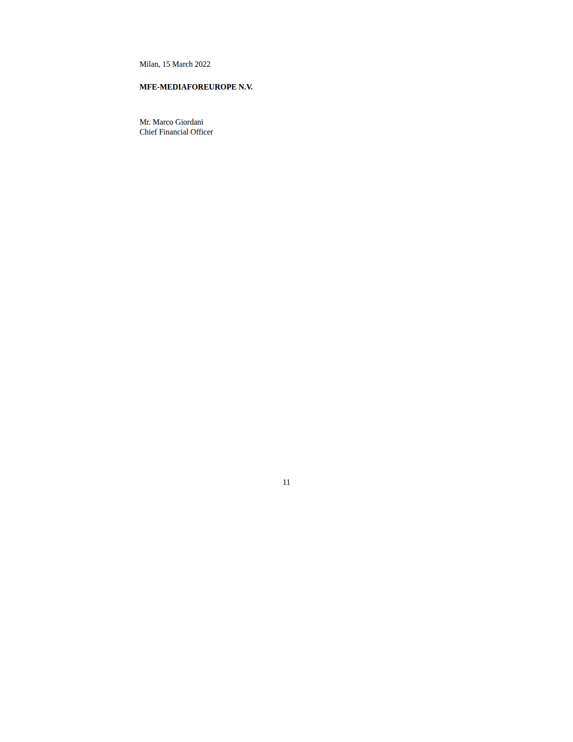Milan, 15 March 2022
MFE-MEDIAFOREUROPE N.V.
Mr. Marco Giordani
Chief Financial Officer
11